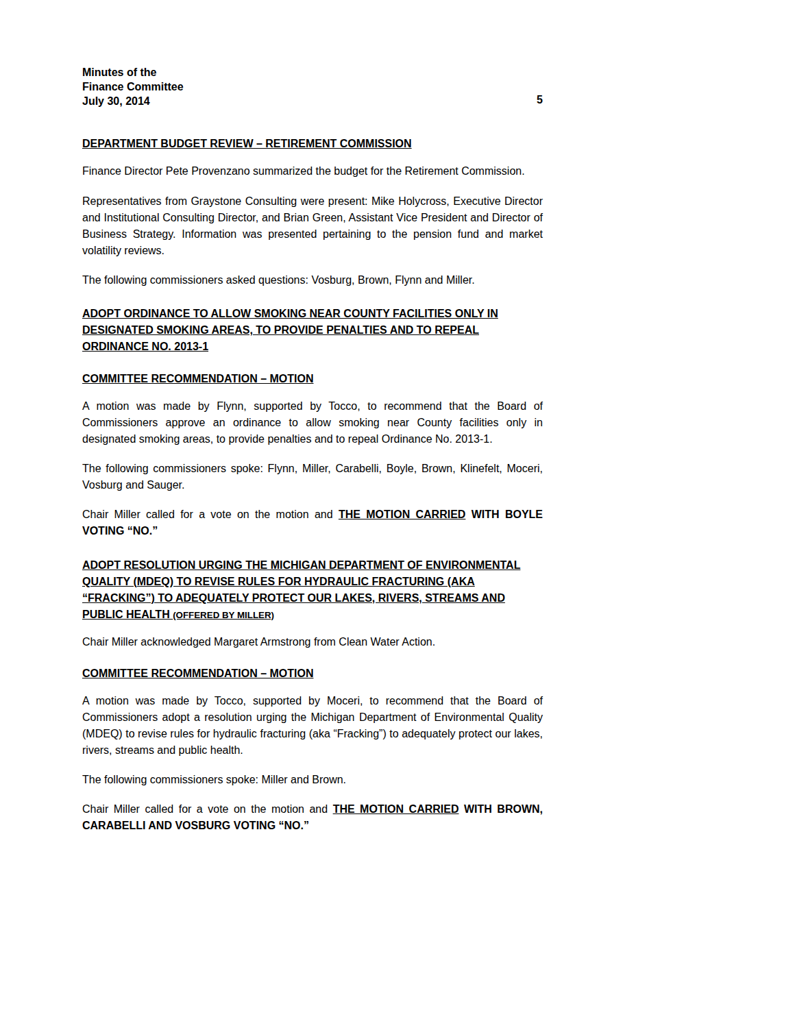Minutes of the
Finance Committee
July 30, 2014
5
Department Budget Review – Retirement Commission
Finance Director Pete Provenzano summarized the budget for the Retirement Commission.
Representatives from Graystone Consulting were present: Mike Holycross, Executive Director and Institutional Consulting Director, and Brian Green, Assistant Vice President and Director of Business Strategy. Information was presented pertaining to the pension fund and market volatility reviews.
The following commissioners asked questions: Vosburg, Brown, Flynn and Miller.
Adopt Ordinance to Allow Smoking Near County Facilities Only in Designated Smoking Areas, to Provide Penalties and to Repeal Ordinance No. 2013-1
Committee Recommendation – Motion
A motion was made by Flynn, supported by Tocco, to recommend that the Board of Commissioners approve an ordinance to allow smoking near County facilities only in designated smoking areas, to provide penalties and to repeal Ordinance No. 2013-1.
The following commissioners spoke: Flynn, Miller, Carabelli, Boyle, Brown, Klinefelt, Moceri, Vosburg and Sauger.
Chair Miller called for a vote on the motion and THE MOTION CARRIED WITH BOYLE VOTING “NO.”
Adopt Resolution Urging the Michigan Department of Environmental Quality (MDEQ) to Revise Rules for Hydraulic Fracturing (aka “Fracking”) to Adequately Protect Our Lakes, Rivers, Streams and Public Health (Offered by Miller)
Chair Miller acknowledged Margaret Armstrong from Clean Water Action.
Committee Recommendation – Motion
A motion was made by Tocco, supported by Moceri, to recommend that the Board of Commissioners adopt a resolution urging the Michigan Department of Environmental Quality (MDEQ) to revise rules for hydraulic fracturing (aka “Fracking”) to adequately protect our lakes, rivers, streams and public health.
The following commissioners spoke: Miller and Brown.
Chair Miller called for a vote on the motion and THE MOTION CARRIED WITH BROWN, CARABELLI AND VOSBURG VOTING “NO.”